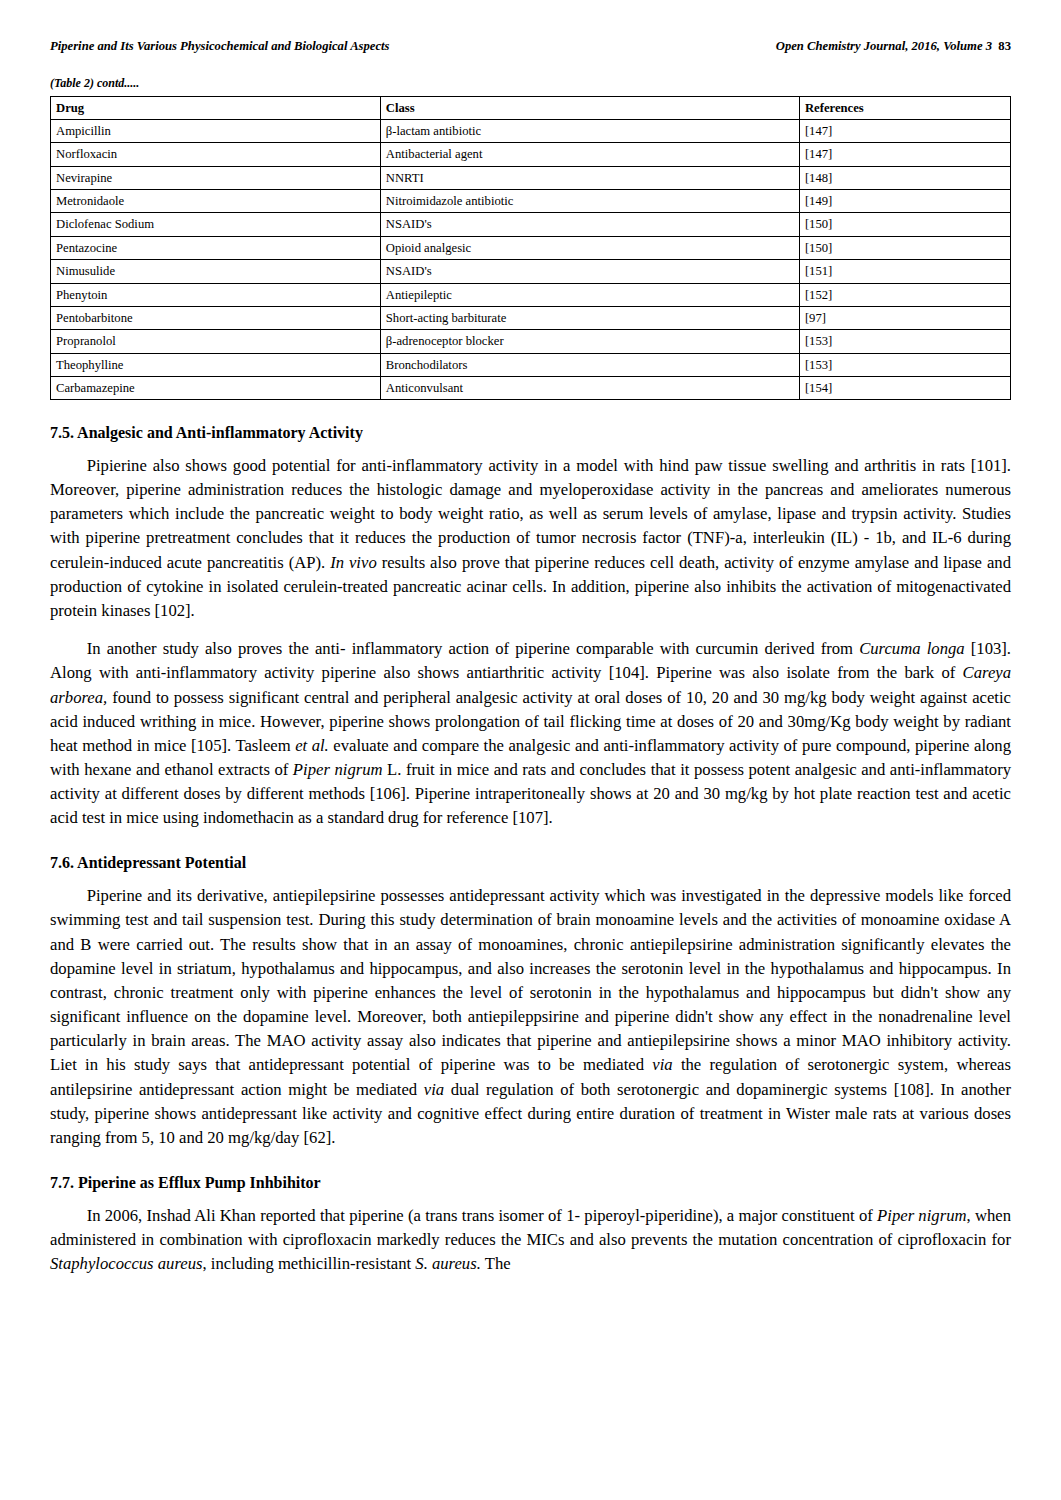Piperine and Its Various Physicochemical and Biological Aspects
Open Chemistry Journal, 2016, Volume 3 83
(Table 2) contd.....
| Drug | Class | References |
| --- | --- | --- |
| Ampicillin | β-lactam antibiotic | [147] |
| Norfloxacin | Antibacterial agent | [147] |
| Nevirapine | NNRTI | [148] |
| Metronidaole | Nitroimidazole antibiotic | [149] |
| Diclofenac Sodium | NSAID's | [150] |
| Pentazocine | Opioid analgesic | [150] |
| Nimusulide | NSAID's | [151] |
| Phenytoin | Antiepileptic | [152] |
| Pentobarbitone | Short-acting barbiturate | [97] |
| Propranolol | β-adrenoceptor blocker | [153] |
| Theophylline | Bronchodilators | [153] |
| Carbamazepine | Anticonvulsant | [154] |
7.5. Analgesic and Anti-inflammatory Activity
Pipierine also shows good potential for anti-inflammatory activity in a model with hind paw tissue swelling and arthritis in rats [101]. Moreover, piperine administration reduces the histologic damage and myeloperoxidase activity in the pancreas and ameliorates numerous parameters which include the pancreatic weight to body weight ratio, as well as serum levels of amylase, lipase and trypsin activity. Studies with piperine pretreatment concludes that it reduces the production of tumor necrosis factor (TNF)-a, interleukin (IL) - 1b, and IL-6 during cerulein-induced acute pancreatitis (AP). In vivo results also prove that piperine reduces cell death, activity of enzyme amylase and lipase and production of cytokine in isolated cerulein-treated pancreatic acinar cells. In addition, piperine also inhibits the activation of mitogenactivated protein kinases [102].
In another study also proves the anti- inflammatory action of piperine comparable with curcumin derived from Curcuma longa [103]. Along with anti-inflammatory activity piperine also shows antiarthritic activity [104]. Piperine was also isolate from the bark of Careya arborea, found to possess significant central and peripheral analgesic activity at oral doses of 10, 20 and 30 mg/kg body weight against acetic acid induced writhing in mice. However, piperine shows prolongation of tail flicking time at doses of 20 and 30mg/Kg body weight by radiant heat method in mice [105]. Tasleem et al. evaluate and compare the analgesic and anti-inflammatory activity of pure compound, piperine along with hexane and ethanol extracts of Piper nigrum L. fruit in mice and rats and concludes that it possess potent analgesic and anti-inflammatory activity at different doses by different methods [106]. Piperine intraperitoneally shows at 20 and 30 mg/kg by hot plate reaction test and acetic acid test in mice using indomethacin as a standard drug for reference [107].
7.6. Antidepressant Potential
Piperine and its derivative, antiepilepsirine possesses antidepressant activity which was investigated in the depressive models like forced swimming test and tail suspension test. During this study determination of brain monoamine levels and the activities of monoamine oxidase A and B were carried out. The results show that in an assay of monoamines, chronic antiepilepsirine administration significantly elevates the dopamine level in striatum, hypothalamus and hippocampus, and also increases the serotonin level in the hypothalamus and hippocampus. In contrast, chronic treatment only with piperine enhances the level of serotonin in the hypothalamus and hippocampus but didn't show any significant influence on the dopamine level. Moreover, both antiepileppsirine and piperine didn't show any effect in the nonadrenaline level particularly in brain areas. The MAO activity assay also indicates that piperine and antiepilepsirine shows a minor MAO inhibitory activity. Liet in his study says that antidepressant potential of piperine was to be mediated via the regulation of serotonergic system, whereas antilepsirine antidepressant action might be mediated via dual regulation of both serotonergic and dopaminergic systems [108]. In another study, piperine shows antidepressant like activity and cognitive effect during entire duration of treatment in Wister male rats at various doses ranging from 5, 10 and 20 mg/kg/day [62].
7.7. Piperine as Efflux Pump Inhbihitor
In 2006, Inshad Ali Khan reported that piperine (a trans trans isomer of 1- piperoyl-piperidine), a major constituent of Piper nigrum, when administered in combination with ciprofloxacin markedly reduces the MICs and also prevents the mutation concentration of ciprofloxacin for Staphylococcus aureus, including methicillin-resistant S. aureus. The